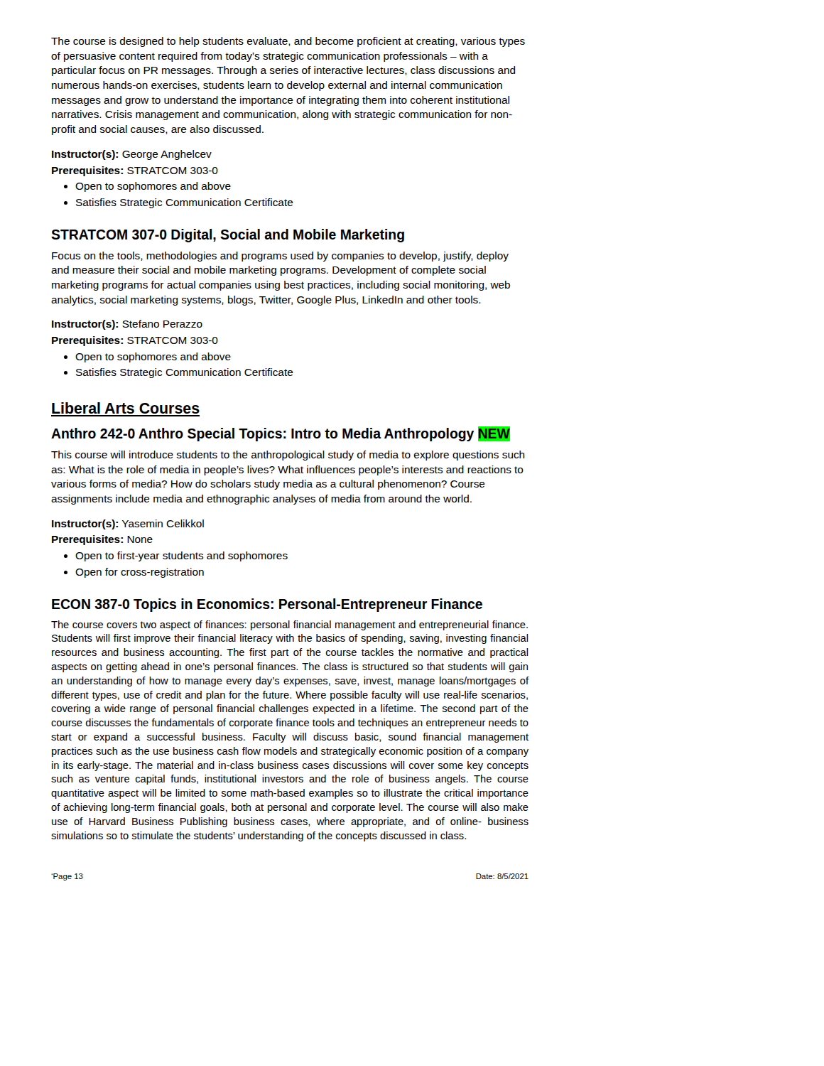The course is designed to help students evaluate, and become proficient at creating, various types of persuasive content required from today’s strategic communication professionals – with a particular focus on PR messages. Through a series of interactive lectures, class discussions and numerous hands-on exercises, students learn to develop external and internal communication messages and grow to understand the importance of integrating them into coherent institutional narratives. Crisis management and communication, along with strategic communication for non-profit and social causes, are also discussed.
Instructor(s): George Anghelcev
Prerequisites: STRATCOM 303-0
Open to sophomores and above
Satisfies Strategic Communication Certificate
STRATCOM 307-0 Digital, Social and Mobile Marketing
Focus on the tools, methodologies and programs used by companies to develop, justify, deploy and measure their social and mobile marketing programs. Development of complete social marketing programs for actual companies using best practices, including social monitoring, web analytics, social marketing systems, blogs, Twitter, Google Plus, LinkedIn and other tools.
Instructor(s): Stefano Perazzo
Prerequisites: STRATCOM 303-0
Open to sophomores and above
Satisfies Strategic Communication Certificate
Liberal Arts Courses
Anthro 242-0 Anthro Special Topics: Intro to Media Anthropology NEW
This course will introduce students to the anthropological study of media to explore questions such as: What is the role of media in people’s lives? What influences people’s interests and reactions to various forms of media? How do scholars study media as a cultural phenomenon? Course assignments include media and ethnographic analyses of media from around the world.
Instructor(s): Yasemin Celikkol
Prerequisites: None
Open to first-year students and sophomores
Open for cross-registration
ECON 387-0 Topics in Economics: Personal-Entrepreneur Finance
The course covers two aspect of finances: personal financial management and entrepreneurial finance. Students will first improve their financial literacy with the basics of spending, saving, investing financial resources and business accounting. The first part of the course tackles the normative and practical aspects on getting ahead in one’s personal finances. The class is structured so that students will gain an understanding of how to manage every day’s expenses, save, invest, manage loans/mortgages of different types, use of credit and plan for the future. Where possible faculty will use real-life scenarios, covering a wide range of personal financial challenges expected in a lifetime. The second part of the course discusses the fundamentals of corporate finance tools and techniques an entrepreneur needs to start or expand a successful business. Faculty will discuss basic, sound financial management practices such as the use business cash flow models and strategically economic position of a company in its early-stage. The material and in-class business cases discussions will cover some key concepts such as venture capital funds, institutional investors and the role of business angels. The course quantitative aspect will be limited to some math-based examples so to illustrate the critical importance of achieving long-term financial goals, both at personal and corporate level. The course will also make use of Harvard Business Publishing business cases, where appropriate, and of online- business simulations so to stimulate the students’ understanding of the concepts discussed in class.
Page 13 Date: 8/5/2021